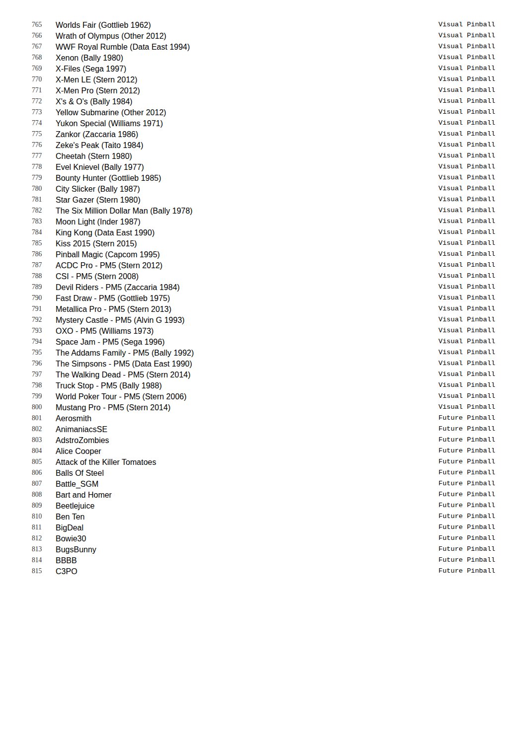| 765 | Worlds Fair (Gottlieb 1962) | Visual Pinball |
| 766 | Wrath of Olympus (Other 2012) | Visual Pinball |
| 767 | WWF Royal Rumble (Data East 1994) | Visual Pinball |
| 768 | Xenon (Bally 1980) | Visual Pinball |
| 769 | X-Files (Sega 1997) | Visual Pinball |
| 770 | X-Men LE (Stern 2012) | Visual Pinball |
| 771 | X-Men Pro (Stern 2012) | Visual Pinball |
| 772 | X's & O's (Bally 1984) | Visual Pinball |
| 773 | Yellow Submarine (Other 2012) | Visual Pinball |
| 774 | Yukon Special (Williams 1971) | Visual Pinball |
| 775 | Zankor (Zaccaria 1986) | Visual Pinball |
| 776 | Zeke's Peak (Taito 1984) | Visual Pinball |
| 777 | Cheetah (Stern 1980) | Visual Pinball |
| 778 | Evel Knievel (Bally 1977) | Visual Pinball |
| 779 | Bounty Hunter (Gottlieb 1985) | Visual Pinball |
| 780 | City Slicker (Bally 1987) | Visual Pinball |
| 781 | Star Gazer (Stern 1980) | Visual Pinball |
| 782 | The Six Million Dollar Man (Bally 1978) | Visual Pinball |
| 783 | Moon Light (Inder 1987) | Visual Pinball |
| 784 | King Kong (Data East 1990) | Visual Pinball |
| 785 | Kiss 2015 (Stern 2015) | Visual Pinball |
| 786 | Pinball Magic (Capcom 1995) | Visual Pinball |
| 787 | ACDC Pro - PM5 (Stern 2012) | Visual Pinball |
| 788 | CSI - PM5 (Stern 2008) | Visual Pinball |
| 789 | Devil Riders - PM5 (Zaccaria 1984) | Visual Pinball |
| 790 | Fast Draw - PM5 (Gottlieb 1975) | Visual Pinball |
| 791 | Metallica Pro - PM5 (Stern 2013) | Visual Pinball |
| 792 | Mystery Castle - PM5 (Alvin G 1993) | Visual Pinball |
| 793 | OXO - PM5 (Williams 1973) | Visual Pinball |
| 794 | Space Jam - PM5 (Sega 1996) | Visual Pinball |
| 795 | The Addams Family - PM5 (Bally 1992) | Visual Pinball |
| 796 | The Simpsons - PM5 (Data East 1990) | Visual Pinball |
| 797 | The Walking Dead - PM5 (Stern 2014) | Visual Pinball |
| 798 | Truck Stop - PM5 (Bally 1988) | Visual Pinball |
| 799 | World Poker Tour - PM5 (Stern 2006) | Visual Pinball |
| 800 | Mustang Pro - PM5 (Stern 2014) | Visual Pinball |
| 801 | Aerosmith | Future Pinball |
| 802 | AnimaniacsSE | Future Pinball |
| 803 | AdstroZombies | Future Pinball |
| 804 | Alice Cooper | Future Pinball |
| 805 | Attack of the Killer Tomatoes | Future Pinball |
| 806 | Balls Of Steel | Future Pinball |
| 807 | Battle_SGM | Future Pinball |
| 808 | Bart and Homer | Future Pinball |
| 809 | Beetlejuice | Future Pinball |
| 810 | Ben Ten | Future Pinball |
| 811 | BigDeal | Future Pinball |
| 812 | Bowie30 | Future Pinball |
| 813 | BugsBunny | Future Pinball |
| 814 | BBBB | Future Pinball |
| 815 | C3PO | Future Pinball |